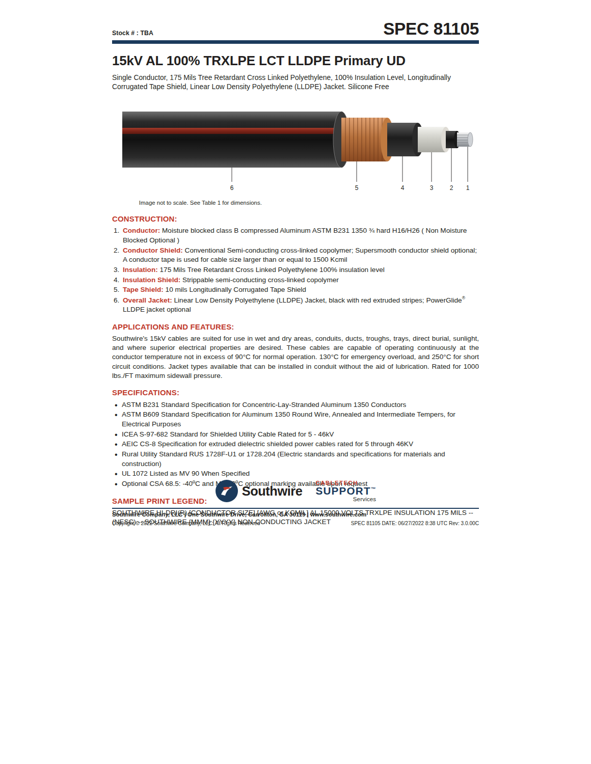Stock # : TBA
SPEC 81105
15kV AL 100% TRXLPE LCT LLDPE Primary UD
Single Conductor, 175 Mils Tree Retardant Cross Linked Polyethylene, 100% Insulation Level, Longitudinally Corrugated Tape Shield, Linear Low Density Polyethylene (LLDPE) Jacket. Silicone Free
6 5 4 3 2 1
Image not to scale. See Table 1 for dimensions.
Construction:
Conductor: Moisture blocked class B compressed Aluminum ASTM B231 1350 ¾ hard H16/H26 ( Non Moisture Blocked Optional )
Conductor Shield: Conventional Semi-conducting cross-linked copolymer; Supersmooth conductor shield optional; A conductor tape is used for cable size larger than or equal to 1500 Kcmil
Insulation: 175 Mils Tree Retardant Cross Linked Polyethylene 100% insulation level
Insulation Shield: Strippable semi-conducting cross-linked copolymer
Tape Shield: 10 mils Longitudinally Corrugated Tape Shield
Overall Jacket: Linear Low Density Polyethylene (LLDPE) Jacket, black with red extruded stripes; PowerGlide® LLDPE jacket optional
Applications and Features:
Southwire's 15kV cables are suited for use in wet and dry areas, conduits, ducts, troughs, trays, direct burial, sunlight, and where superior electrical properties are desired. These cables are capable of operating continuously at the conductor temperature not in excess of 90°C for normal operation. 130°C for emergency overload, and 250°C for short circuit conditions. Jacket types available that can be installed in conduit without the aid of lubrication. Rated for 1000 lbs./FT maximum sidewall pressure.
Specifications:
ASTM B231 Standard Specification for Concentric-Lay-Stranded Aluminum 1350 Conductors
ASTM B609 Standard Specification for Aluminum 1350 Round Wire, Annealed and Intermediate Tempers, for Electrical Purposes
ICEA S-97-682 Standard for Shielded Utility Cable Rated for 5 - 46kV
AEIC CS-8 Specification for extruded dielectric shielded power cables rated for 5 through 46KV
Rural Utility Standard RUS 1728F-U1 or 1728.204 (Electric standards and specifications for materials and construction)
UL 1072 Listed as MV 90 When Specified
Optional CSA 68.5: -40ºC and MV 90ºC optional marking available upon request
Sample Print Legend:
SOUTHWIRE HI-DRI(R) [CONDUCTOR SIZE] [AWG or KCMIL] AL 15000 VOLTS TRXLPE INSULATION 175 MILS -- (NESC) -- SOUTHWIRE {MMM} {YYYY} NON-CONDUCTING JACKET
Southwire
CABLETECH
SUPPORT™
Services
Southwire Company, LLC | One Southwire Drive, Carrollton, GA 30119 | www.southwire.com
Copyright © 2022 Southwire Company, LLC. All Rights Reserved SPEC 81105 DATE: 06/27/2022 8:38 UTC Rev: 3.0.00C